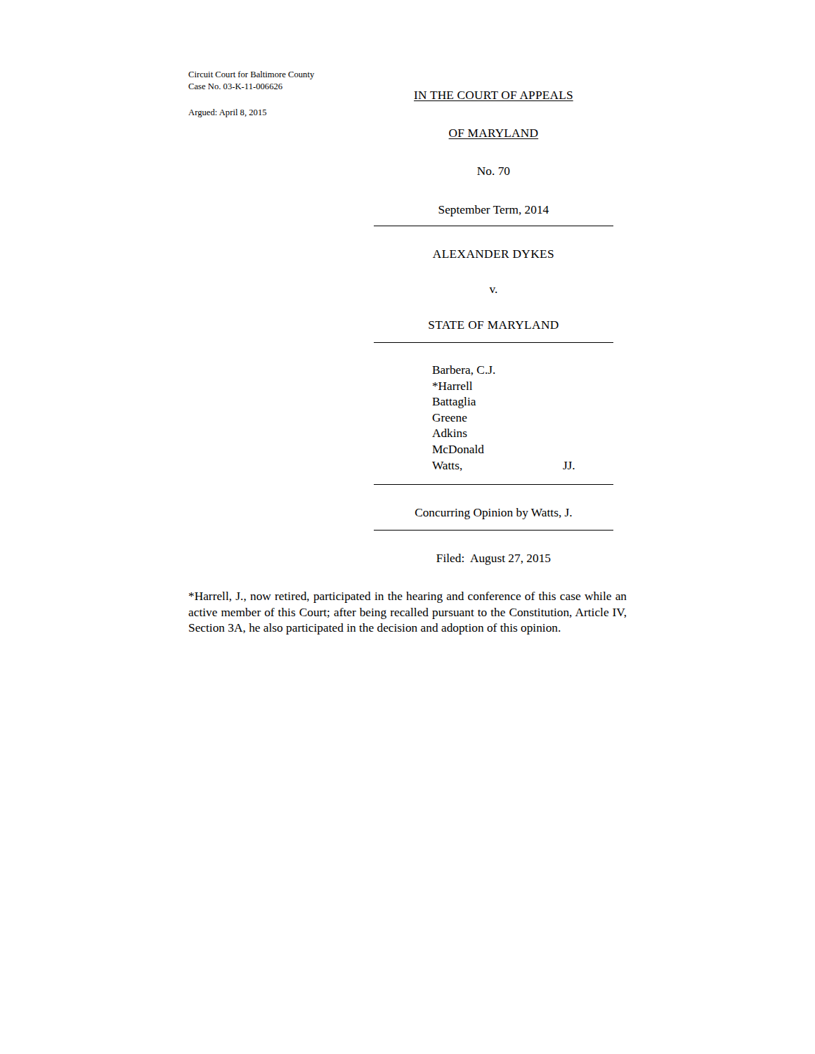Circuit Court for Baltimore County
Case No. 03-K-11-006626
Argued: April 8, 2015
IN THE COURT OF APPEALS
OF MARYLAND
No. 70
September Term, 2014
ALEXANDER DYKES
v.
STATE OF MARYLAND
Barbera, C.J.
*Harrell
Battaglia
Greene
Adkins
McDonald
Watts,
JJ.
Concurring Opinion by Watts, J.
Filed: August 27, 2015
*Harrell, J., now retired, participated in the hearing and conference of this case while an active member of this Court; after being recalled pursuant to the Constitution, Article IV, Section 3A, he also participated in the decision and adoption of this opinion.